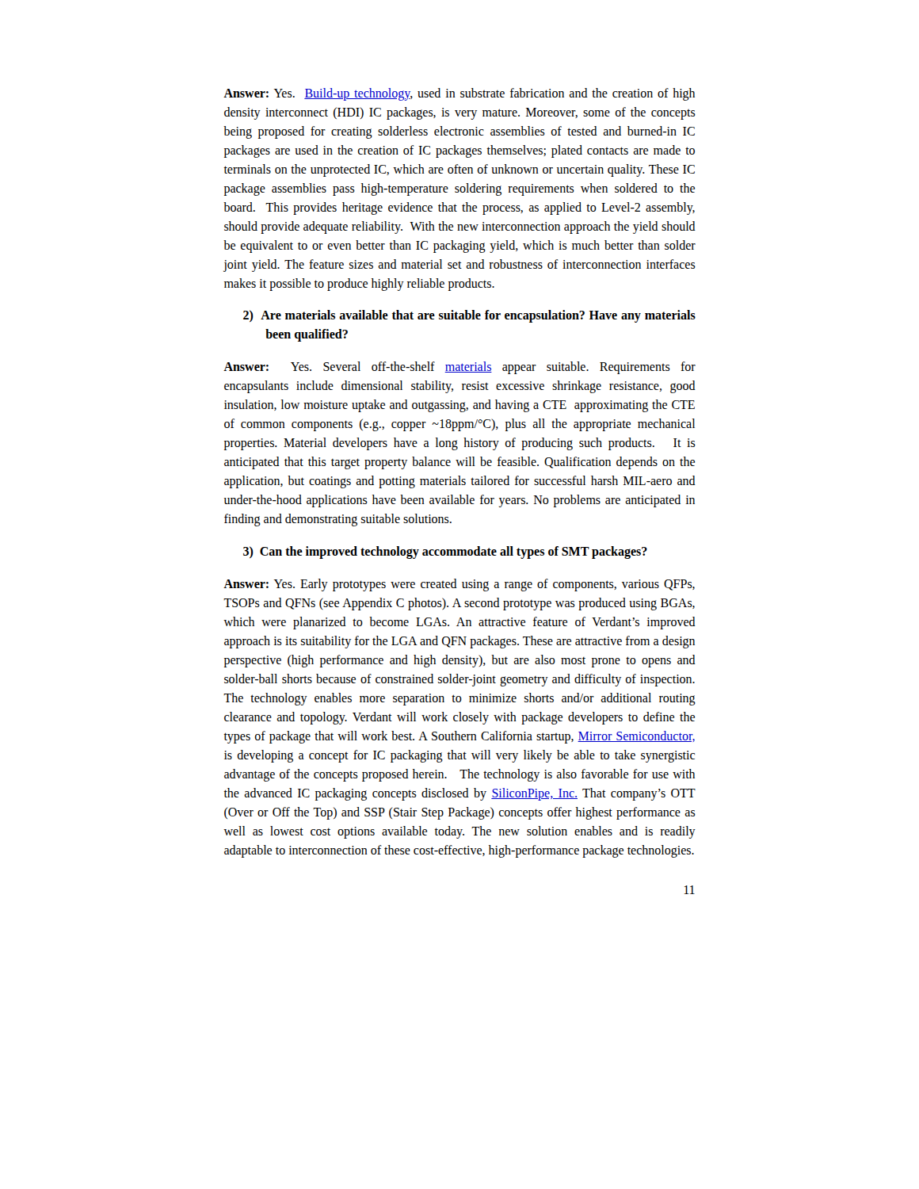Answer: Yes. Build-up technology, used in substrate fabrication and the creation of high density interconnect (HDI) IC packages, is very mature. Moreover, some of the concepts being proposed for creating solderless electronic assemblies of tested and burned-in IC packages are used in the creation of IC packages themselves; plated contacts are made to terminals on the unprotected IC, which are often of unknown or uncertain quality. These IC package assemblies pass high-temperature soldering requirements when soldered to the board. This provides heritage evidence that the process, as applied to Level-2 assembly, should provide adequate reliability. With the new interconnection approach the yield should be equivalent to or even better than IC packaging yield, which is much better than solder joint yield. The feature sizes and material set and robustness of interconnection interfaces makes it possible to produce highly reliable products.
2) Are materials available that are suitable for encapsulation? Have any materials been qualified?
Answer: Yes. Several off-the-shelf materials appear suitable. Requirements for encapsulants include dimensional stability, resist excessive shrinkage resistance, good insulation, low moisture uptake and outgassing, and having a CTE approximating the CTE of common components (e.g., copper ~18ppm/°C), plus all the appropriate mechanical properties. Material developers have a long history of producing such products. It is anticipated that this target property balance will be feasible. Qualification depends on the application, but coatings and potting materials tailored for successful harsh MIL-aero and under-the-hood applications have been available for years. No problems are anticipated in finding and demonstrating suitable solutions.
3) Can the improved technology accommodate all types of SMT packages?
Answer: Yes. Early prototypes were created using a range of components, various QFPs, TSOPs and QFNs (see Appendix C photos). A second prototype was produced using BGAs, which were planarized to become LGAs. An attractive feature of Verdant’s improved approach is its suitability for the LGA and QFN packages. These are attractive from a design perspective (high performance and high density), but are also most prone to opens and solder-ball shorts because of constrained solder-joint geometry and difficulty of inspection. The technology enables more separation to minimize shorts and/or additional routing clearance and topology. Verdant will work closely with package developers to define the types of package that will work best. A Southern California startup, Mirror Semiconductor, is developing a concept for IC packaging that will very likely be able to take synergistic advantage of the concepts proposed herein. The technology is also favorable for use with the advanced IC packaging concepts disclosed by SiliconPipe, Inc. That company’s OTT (Over or Off the Top) and SSP (Stair Step Package) concepts offer highest performance as well as lowest cost options available today. The new solution enables and is readily adaptable to interconnection of these cost-effective, high-performance package technologies.
11